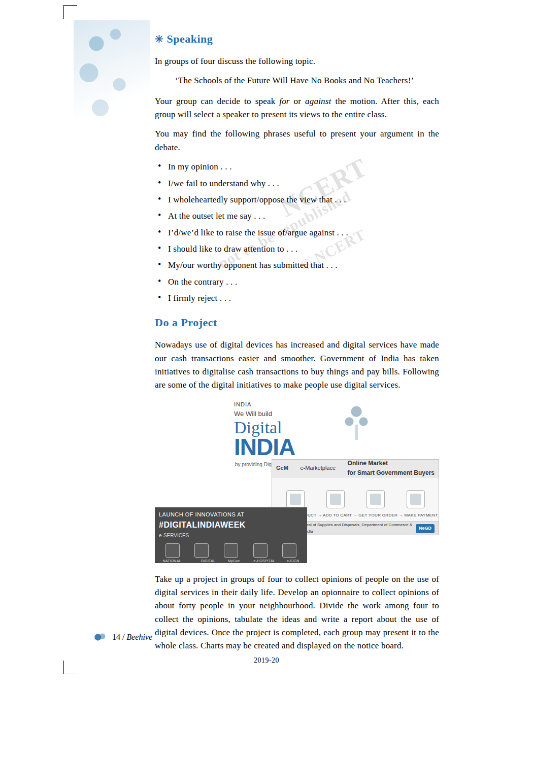NCERT
not to be republished
© NCERT
✳Speaking
In groups of four discuss the following topic.
‘The Schools of the Future Will Have No Books and No Teachers!’
Your group can decide to speak for or against the motion. After this, each group will select a speaker to present its views to the entire class.
You may find the following phrases useful to present your argument in the debate.
In my opinion . . .
I/we fail to understand why . . .
I wholeheartedly support/oppose the view that . . .
At the outset let me say . . .
I’d/we’d like to raise the issue of/argue against . . .
I should like to draw attention to . . .
My/our worthy opponent has submitted that . . .
On the contrary . . .
I firmly reject . . .
Do a Project
Nowadays use of digital devices has increased and digital services have made our cash transactions easier and smoother. Government of India has taken initiatives to digitalise cash transactions to buy things and pay bills. Following are some of the digital initiatives to make people use digital services.
INDIA
We Will build
Digital
INDIA
by providing Digital Literacy Skills to all.
GeM e-Marketplace Online Market
for Smart Government Buyers
SEARCH PRODUCT → ADD TO CART → GET YOUR ORDER → MAKE PAYMENT
Directorate General of Supplies and Disposals, Department of Commerce & Government of India NeGD
LAUNCH OF INNOVATIONS AT
#DIGITALINDIAWEEK
e-SERVICES
NATIONAL
SCHOLARSHIP
PORTAL DIGITAL
LOCKER MyGov
MOBILE e-HOSPITAL e-SIGN
Take up a project in groups of four to collect opinions of people on the use of digital services in their daily life. Develop an opionnaire to collect opinions of about forty people in your neighbourhood. Divide the work among four to collect the opinions, tabulate the ideas and write a report about the use of digital devices. Once the project is completed, each group may present it to the whole class. Charts may be created and displayed on the notice board.
14 / Beehive
2019-20